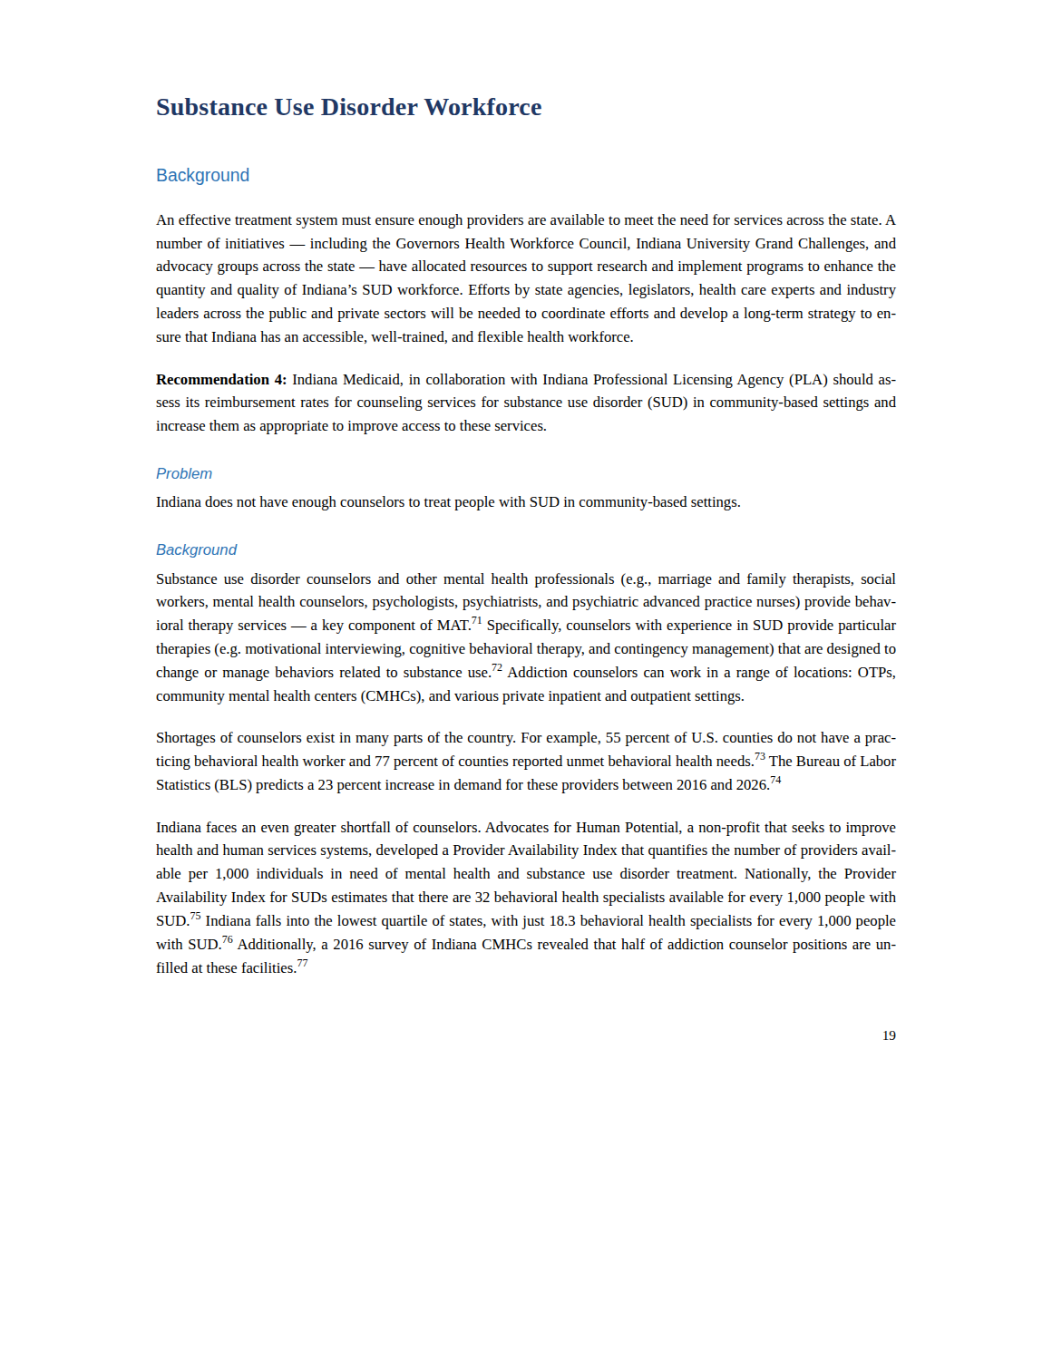Substance Use Disorder Workforce
Background
An effective treatment system must ensure enough providers are available to meet the need for services across the state. A number of initiatives — including the Governors Health Workforce Council, Indiana University Grand Challenges, and advocacy groups across the state — have allocated resources to support research and implement programs to enhance the quantity and quality of Indiana’s SUD workforce. Efforts by state agencies, legislators, health care experts and industry leaders across the public and private sectors will be needed to coordinate efforts and develop a long-term strategy to ensure that Indiana has an accessible, well-trained, and flexible health workforce.
Recommendation 4: Indiana Medicaid, in collaboration with Indiana Professional Licensing Agency (PLA) should assess its reimbursement rates for counseling services for substance use disorder (SUD) in community-based settings and increase them as appropriate to improve access to these services.
Problem
Indiana does not have enough counselors to treat people with SUD in community-based settings.
Background
Substance use disorder counselors and other mental health professionals (e.g., marriage and family therapists, social workers, mental health counselors, psychologists, psychiatrists, and psychiatric advanced practice nurses) provide behavioral therapy services — a key component of MAT.71 Specifically, counselors with experience in SUD provide particular therapies (e.g. motivational interviewing, cognitive behavioral therapy, and contingency management) that are designed to change or manage behaviors related to substance use.72 Addiction counselors can work in a range of locations: OTPs, community mental health centers (CMHCs), and various private inpatient and outpatient settings.
Shortages of counselors exist in many parts of the country. For example, 55 percent of U.S. counties do not have a practicing behavioral health worker and 77 percent of counties reported unmet behavioral health needs.73 The Bureau of Labor Statistics (BLS) predicts a 23 percent increase in demand for these providers between 2016 and 2026.74
Indiana faces an even greater shortfall of counselors. Advocates for Human Potential, a non-profit that seeks to improve health and human services systems, developed a Provider Availability Index that quantifies the number of providers available per 1,000 individuals in need of mental health and substance use disorder treatment. Nationally, the Provider Availability Index for SUDs estimates that there are 32 behavioral health specialists available for every 1,000 people with SUD.75 Indiana falls into the lowest quartile of states, with just 18.3 behavioral health specialists for every 1,000 people with SUD.76 Additionally, a 2016 survey of Indiana CMHCs revealed that half of addiction counselor positions are unfilled at these facilities.77
19